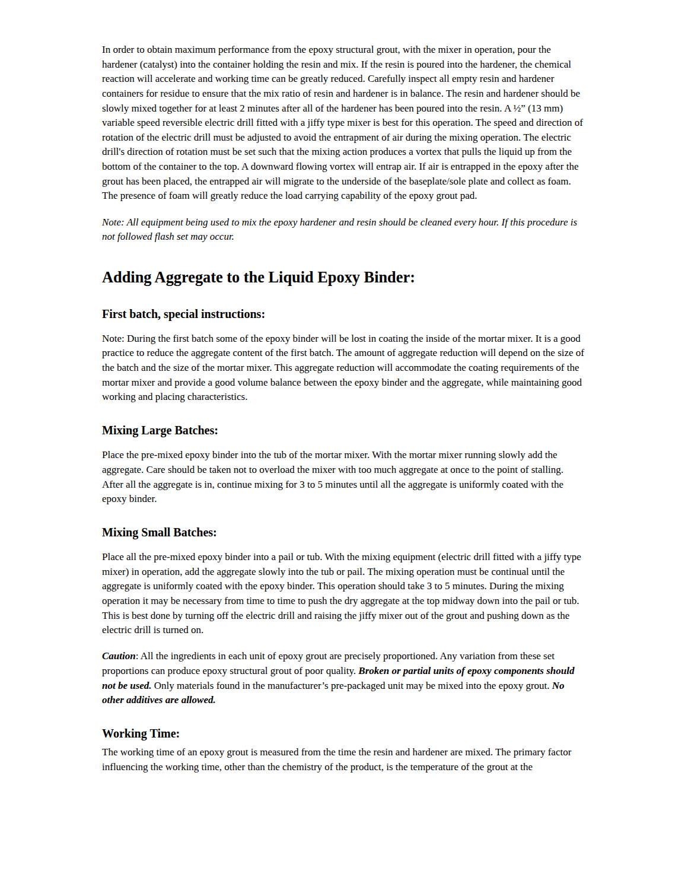In order to obtain maximum performance from the epoxy structural grout, with the mixer in operation, pour the hardener (catalyst) into the container holding the resin and mix. If the resin is poured into the hardener, the chemical reaction will accelerate and working time can be greatly reduced. Carefully inspect all empty resin and hardener containers for residue to ensure that the mix ratio of resin and hardener is in balance. The resin and hardener should be slowly mixed together for at least 2 minutes after all of the hardener has been poured into the resin. A ½” (13 mm) variable speed reversible electric drill fitted with a jiffy type mixer is best for this operation. The speed and direction of rotation of the electric drill must be adjusted to avoid the entrapment of air during the mixing operation. The electric drill's direction of rotation must be set such that the mixing action produces a vortex that pulls the liquid up from the bottom of the container to the top. A downward flowing vortex will entrap air. If air is entrapped in the epoxy after the grout has been placed, the entrapped air will migrate to the underside of the baseplate/sole plate and collect as foam. The presence of foam will greatly reduce the load carrying capability of the epoxy grout pad.
Note: All equipment being used to mix the epoxy hardener and resin should be cleaned every hour. If this procedure is not followed flash set may occur.
Adding Aggregate to the Liquid Epoxy Binder:
First batch, special instructions:
Note: During the first batch some of the epoxy binder will be lost in coating the inside of the mortar mixer. It is a good practice to reduce the aggregate content of the first batch. The amount of aggregate reduction will depend on the size of the batch and the size of the mortar mixer. This aggregate reduction will accommodate the coating requirements of the mortar mixer and provide a good volume balance between the epoxy binder and the aggregate, while maintaining good working and placing characteristics.
Mixing Large Batches:
Place the pre-mixed epoxy binder into the tub of the mortar mixer. With the mortar mixer running slowly add the aggregate. Care should be taken not to overload the mixer with too much aggregate at once to the point of stalling. After all the aggregate is in, continue mixing for 3 to 5 minutes until all the aggregate is uniformly coated with the epoxy binder.
Mixing Small Batches:
Place all the pre-mixed epoxy binder into a pail or tub. With the mixing equipment (electric drill fitted with a jiffy type mixer) in operation, add the aggregate slowly into the tub or pail. The mixing operation must be continual until the aggregate is uniformly coated with the epoxy binder. This operation should take 3 to 5 minutes. During the mixing operation it may be necessary from time to time to push the dry aggregate at the top midway down into the pail or tub. This is best done by turning off the electric drill and raising the jiffy mixer out of the grout and pushing down as the electric drill is turned on.
Caution: All the ingredients in each unit of epoxy grout are precisely proportioned. Any variation from these set proportions can produce epoxy structural grout of poor quality. Broken or partial units of epoxy components should not be used. Only materials found in the manufacturer’s pre-packaged unit may be mixed into the epoxy grout. No other additives are allowed.
Working Time:
The working time of an epoxy grout is measured from the time the resin and hardener are mixed. The primary factor influencing the working time, other than the chemistry of the product, is the temperature of the grout at the